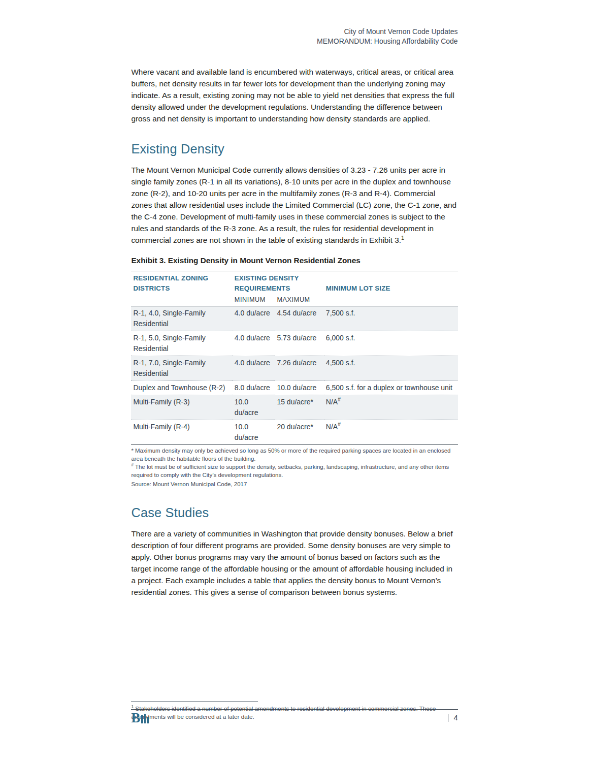City of Mount Vernon Code Updates
MEMORANDUM: Housing Affordability Code
Where vacant and available land is encumbered with waterways, critical areas, or critical area buffers, net density results in far fewer lots for development than the underlying zoning may indicate. As a result, existing zoning may not be able to yield net densities that express the full density allowed under the development regulations. Understanding the difference between gross and net density is important to understanding how density standards are applied.
Existing Density
The Mount Vernon Municipal Code currently allows densities of 3.23 - 7.26 units per acre in single family zones (R-1 in all its variations), 8-10 units per acre in the duplex and townhouse zone (R-2), and 10-20 units per acre in the multifamily zones (R-3 and R-4). Commercial zones that allow residential uses include the Limited Commercial (LC) zone, the C-1 zone, and the C-4 zone. Development of multi-family uses in these commercial zones is subject to the rules and standards of the R-3 zone. As a result, the rules for residential development in commercial zones are not shown in the table of existing standards in Exhibit 3.1
Exhibit 3. Existing Density in Mount Vernon Residential Zones
| RESIDENTIAL ZONING DISTRICTS | EXISTING DENSITY REQUIREMENTS | MINIMUM LOT SIZE |
| --- | --- | --- |
| | MINIMUM | MAXIMUM | |
| R-1, 4.0, Single-Family Residential | 4.0 du/acre | 4.54 du/acre | 7,500 s.f. |
| R-1, 5.0, Single-Family Residential | 4.0 du/acre | 5.73 du/acre | 6,000 s.f. |
| R-1, 7.0, Single-Family Residential | 4.0 du/acre | 7.26 du/acre | 4,500 s.f. |
| Duplex and Townhouse (R-2) | 8.0 du/acre | 10.0 du/acre | 6,500 s.f. for a duplex or townhouse unit |
| Multi-Family (R-3) | 10.0 du/acre | 15 du/acre* | N/A # |
| Multi-Family (R-4) | 10.0 du/acre | 20 du/acre* | N/A # |
* Maximum density may only be achieved so long as 50% or more of the required parking spaces are located in an enclosed area beneath the habitable floors of the building.
# The lot must be of sufficient size to support the density, setbacks, parking, landscaping, infrastructure, and any other items required to comply with the City’s development regulations.
Source: Mount Vernon Municipal Code, 2017
Case Studies
There are a variety of communities in Washington that provide density bonuses. Below a brief description of four different programs are provided. Some density bonuses are very simple to apply. Other bonus programs may vary the amount of bonus based on factors such as the target income range of the affordable housing or the amount of affordable housing included in a project. Each example includes a table that applies the density bonus to Mount Vernon’s residential zones. This gives a sense of comparison between bonus systems.
1 Stakeholders identified a number of potential amendments to residential development in commercial zones. These amendments will be considered at a later date.
B 4